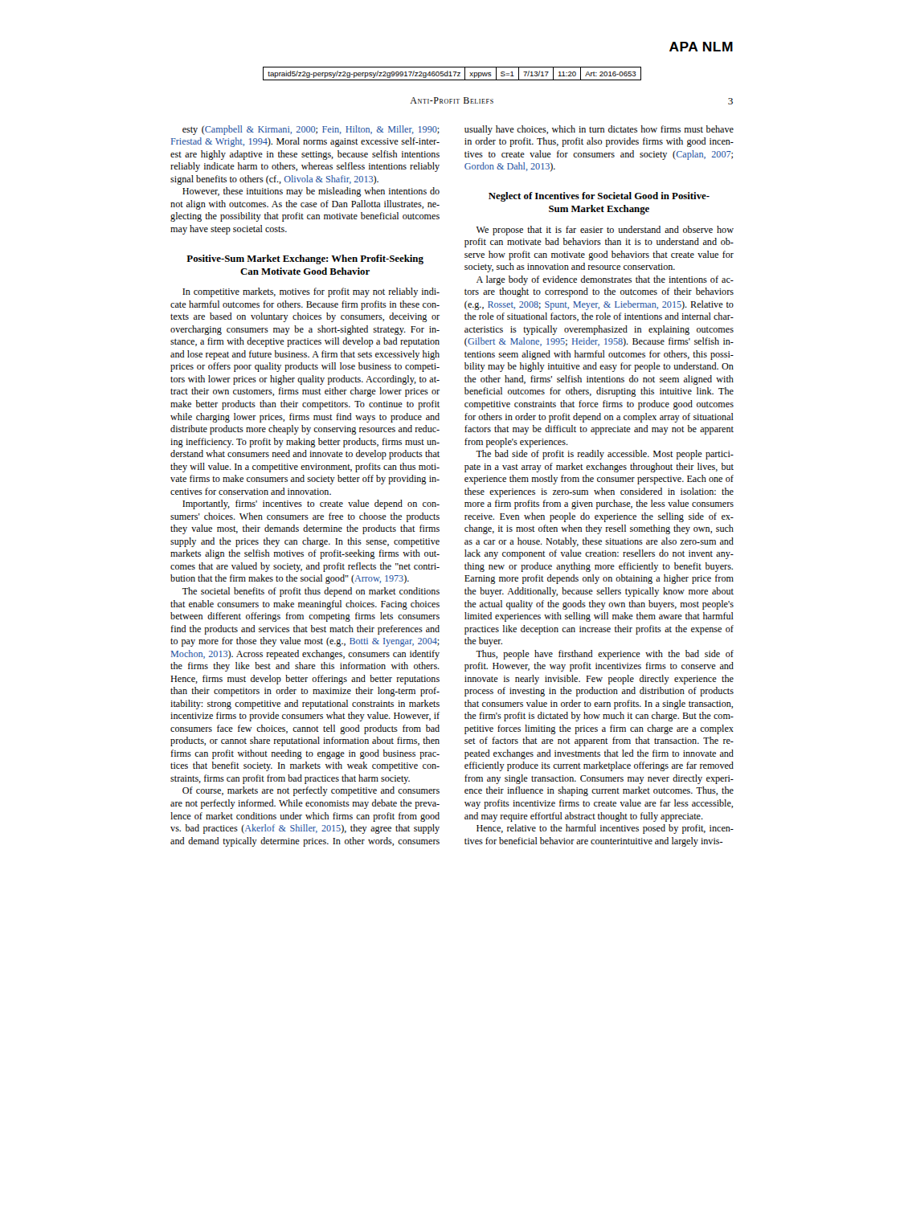APA NLM
tapraid5/z2g-perpsy/z2g-perpsy/z2g99917/z2g4605d17z
xppws
S=1
7/13/17
11:20
Art: 2016-0653
Anti-Profit Beliefs 3
esty (Campbell & Kirmani, 2000; Fein, Hilton, & Miller, 1990; Friestad & Wright, 1994). Moral norms against excessive self-interest are highly adaptive in these settings, because selfish intentions reliably indicate harm to others, whereas selfless intentions reliably signal benefits to others (cf., Olivola & Shafir, 2013).
However, these intuitions may be misleading when intentions do not align with outcomes. As the case of Dan Pallotta illustrates, neglecting the possibility that profit can motivate beneficial outcomes may have steep societal costs.
Positive-Sum Market Exchange: When Profit-Seeking
Can Motivate Good Behavior
In competitive markets, motives for profit may not reliably indicate harmful outcomes for others. Because firm profits in these contexts are based on voluntary choices by consumers, deceiving or overcharging consumers may be a short-sighted strategy. For instance, a firm with deceptive practices will develop a bad reputation and lose repeat and future business. A firm that sets excessively high prices or offers poor quality products will lose business to competitors with lower prices or higher quality products. Accordingly, to attract their own customers, firms must either charge lower prices or make better products than their competitors. To continue to profit while charging lower prices, firms must find ways to produce and distribute products more cheaply by conserving resources and reducing inefficiency. To profit by making better products, firms must understand what consumers need and innovate to develop products that they will value. In a competitive environment, profits can thus motivate firms to make consumers and society better off by providing incentives for conservation and innovation.
Importantly, firms' incentives to create value depend on consumers' choices. When consumers are free to choose the products they value most, their demands determine the products that firms supply and the prices they can charge. In this sense, competitive markets align the selfish motives of profit-seeking firms with outcomes that are valued by society, and profit reflects the "net contribution that the firm makes to the social good" (Arrow, 1973).
The societal benefits of profit thus depend on market conditions that enable consumers to make meaningful choices. Facing choices between different offerings from competing firms lets consumers find the products and services that best match their preferences and to pay more for those they value most (e.g., Botti & Iyengar, 2004; Mochon, 2013). Across repeated exchanges, consumers can identify the firms they like best and share this information with others. Hence, firms must develop better offerings and better reputations than their competitors in order to maximize their long-term profitability: strong competitive and reputational constraints in markets incentivize firms to provide consumers what they value. However, if consumers face few choices, cannot tell good products from bad products, or cannot share reputational information about firms, then firms can profit without needing to engage in good business practices that benefit society. In markets with weak competitive constraints, firms can profit from bad practices that harm society.
Of course, markets are not perfectly competitive and consumers are not perfectly informed. While economists may debate the prevalence of market conditions under which firms can profit from good vs. bad practices (Akerlof & Shiller, 2015), they agree that supply and demand typically determine prices. In other words, consumers usually have choices, which in turn dictates how firms must behave in order to profit. Thus, profit also provides firms with good incentives to create value for consumers and society (Caplan, 2007; Gordon & Dahl, 2013).
Neglect of Incentives for Societal Good in Positive-
Sum Market Exchange
We propose that it is far easier to understand and observe how profit can motivate bad behaviors than it is to understand and observe how profit can motivate good behaviors that create value for society, such as innovation and resource conservation.
A large body of evidence demonstrates that the intentions of actors are thought to correspond to the outcomes of their behaviors (e.g., Rosset, 2008; Spunt, Meyer, & Lieberman, 2015). Relative to the role of situational factors, the role of intentions and internal characteristics is typically overemphasized in explaining outcomes (Gilbert & Malone, 1995; Heider, 1958). Because firms' selfish intentions seem aligned with harmful outcomes for others, this possibility may be highly intuitive and easy for people to understand. On the other hand, firms' selfish intentions do not seem aligned with beneficial outcomes for others, disrupting this intuitive link. The competitive constraints that force firms to produce good outcomes for others in order to profit depend on a complex array of situational factors that may be difficult to appreciate and may not be apparent from people's experiences.
The bad side of profit is readily accessible. Most people participate in a vast array of market exchanges throughout their lives, but experience them mostly from the consumer perspective. Each one of these experiences is zero-sum when considered in isolation: the more a firm profits from a given purchase, the less value consumers receive. Even when people do experience the selling side of exchange, it is most often when they resell something they own, such as a car or a house. Notably, these situations are also zero-sum and lack any component of value creation: resellers do not invent anything new or produce anything more efficiently to benefit buyers. Earning more profit depends only on obtaining a higher price from the buyer. Additionally, because sellers typically know more about the actual quality of the goods they own than buyers, most people's limited experiences with selling will make them aware that harmful practices like deception can increase their profits at the expense of the buyer.
Thus, people have firsthand experience with the bad side of profit. However, the way profit incentivizes firms to conserve and innovate is nearly invisible. Few people directly experience the process of investing in the production and distribution of products that consumers value in order to earn profits. In a single transaction, the firm's profit is dictated by how much it can charge. But the competitive forces limiting the prices a firm can charge are a complex set of factors that are not apparent from that transaction. The repeated exchanges and investments that led the firm to innovate and efficiently produce its current marketplace offerings are far removed from any single transaction. Consumers may never directly experience their influence in shaping current market outcomes. Thus, the way profits incentivize firms to create value are far less accessible, and may require effortful abstract thought to fully appreciate.
Hence, relative to the harmful incentives posed by profit, incentives for beneficial behavior are counterintuitive and largely invis-